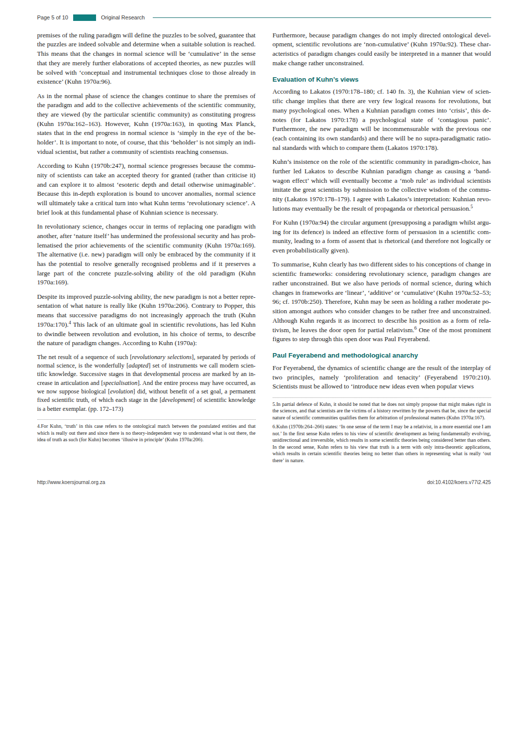Page 5 of 10 Original Research
premises of the ruling paradigm will define the puzzles to be solved, guarantee that the puzzles are indeed solvable and determine when a suitable solution is reached. This means that the changes in normal science will be ‘cumulative’ in the sense that they are merely further elaborations of accepted theories, as new puzzles will be solved with ‘conceptual and instrumental techniques close to those already in existence’ (Kuhn 1970a:96).
As in the normal phase of science the changes continue to share the premises of the paradigm and add to the collective achievements of the scientific community, they are viewed (by the particular scientific community) as constituting progress (Kuhn 1970a:162–163). However, Kuhn (1970a:163), in quoting Max Planck, states that in the end progress in normal science is ‘simply in the eye of the beholder’. It is important to note, of course, that this ‘beholder’ is not simply an individual scientist, but rather a community of scientists reaching consensus.
According to Kuhn (1970b:247), normal science progresses because the community of scientists can take an accepted theory for granted (rather than criticise it) and can explore it to almost ‘esoteric depth and detail otherwise unimaginable’. Because this in-depth exploration is bound to uncover anomalies, normal science will ultimately take a critical turn into what Kuhn terms ‘revolutionary science’. A brief look at this fundamental phase of Kuhnian science is necessary.
In revolutionary science, changes occur in terms of replacing one paradigm with another, after ‘nature itself’ has undermined the professional security and has problematised the prior achievements of the scientific community (Kuhn 1970a:169). The alternative (i.e. new) paradigm will only be embraced by the community if it has the potential to resolve generally recognised problems and if it preserves a large part of the concrete puzzle-solving ability of the old paradigm (Kuhn 1970a:169).
Despite its improved puzzle-solving ability, the new paradigm is not a better representation of what nature is really like (Kuhn 1970a:206). Contrary to Popper, this means that successive paradigms do not increasingly approach the truth (Kuhn 1970a:170).4 This lack of an ultimate goal in scientific revolutions, has led Kuhn to dwindle between revolution and evolution, in his choice of terms, to describe the nature of paradigm changes. According to Kuhn (1970a):
The net result of a sequence of such [revolutionary selections], separated by periods of normal science, is the wonderfully [adapted] set of instruments we call modern scientific knowledge. Successive stages in that developmental process are marked by an increase in articulation and [specialisation]. And the entire process may have occurred, as we now suppose biological [evolution] did, without benefit of a set goal, a permanent fixed scientific truth, of which each stage in the [development] of scientific knowledge is a better exemplar. (pp. 172–173)
4.For Kuhn, ‘truth’ in this case refers to the ontological match between the postulated entities and that which is really out there and since there is no theory-independent way to understand what is out there, the idea of truth as such (for Kuhn) becomes ‘illusive in principle’ (Kuhn 1970a:206).
Furthermore, because paradigm changes do not imply directed ontological development, scientific revolutions are ‘non-cumulative’ (Kuhn 1970a:92). These characteristics of paradigm changes could easily be interpreted in a manner that would make change rather unconstrained.
Evaluation of Kuhn’s views
According to Lakatos (1970:178–180; cf. 140 fn. 3), the Kuhnian view of scientific change implies that there are very few logical reasons for revolutions, but many psychological ones. When a Kuhnian paradigm comes into ‘crisis’, this denotes (for Lakatos 1970:178) a psychological state of ‘contagious panic’. Furthermore, the new paradigm will be incommensurable with the previous one (each containing its own standards) and there will be no supra-paradigmatic rational standards with which to compare them (Lakatos 1970:178).
Kuhn’s insistence on the role of the scientific community in paradigm-choice, has further led Lakatos to describe Kuhnian paradigm change as causing a ‘bandwagon effect’ which will eventually become a ‘mob rule’ as individual scientists imitate the great scientists by submission to the collective wisdom of the community (Lakatos 1970:178–179). I agree with Lakatos’s interpretation: Kuhnian revolutions may eventually be the result of propaganda or rhetorical persuasion.5
For Kuhn (1970a:94) the circular argument (presupposing a paradigm whilst arguing for its defence) is indeed an effective form of persuasion in a scientific community, leading to a form of assent that is rhetorical (and therefore not logically or even probabilistically given).
To summarise, Kuhn clearly has two different sides to his conceptions of change in scientific frameworks: considering revolutionary science, paradigm changes are rather unconstrained. But we also have periods of normal science, during which changes in frameworks are ‘linear’, ‘additive’ or ‘cumulative’ (Kuhn 1970a:52–53; 96; cf. 1970b:250). Therefore, Kuhn may be seen as holding a rather moderate position amongst authors who consider changes to be rather free and unconstrained. Although Kuhn regards it as incorrect to describe his position as a form of relativism, he leaves the door open for partial relativism.6 One of the most prominent figures to step through this open door was Paul Feyerabend.
Paul Feyerabend and methodological anarchy
For Feyerabend, the dynamics of scientific change are the result of the interplay of two principles, namely ‘proliferation and tenacity’ (Feyerabend 1970:210). Scientists must be allowed to ‘introduce new ideas even when popular views
5.In partial defence of Kuhn, it should be noted that he does not simply propose that might makes right in the sciences, and that scientists are the victims of a history rewritten by the powers that be, since the special nature of scientific communities qualifies them for arbitration of professional matters (Kuhn 1970a:167).
6.Kuhn (1970b:264–266) states: ‘In one sense of the term I may be a relativist, in a more essential one I am not.’ In the first sense Kuhn refers to his view of scientific development as being fundamentally evolving, unidirectional and irreversible, which results in some scientific theories being considered better than others. In the second sense, Kuhn refers to his view that truth is a term with only intra-theoretic applications, which results in certain scientific theories being no better than others in representing what is really ‘out there’ in nature.
http://www.koersjournal.org.za
doi:10.4102/koers.v77i2.425